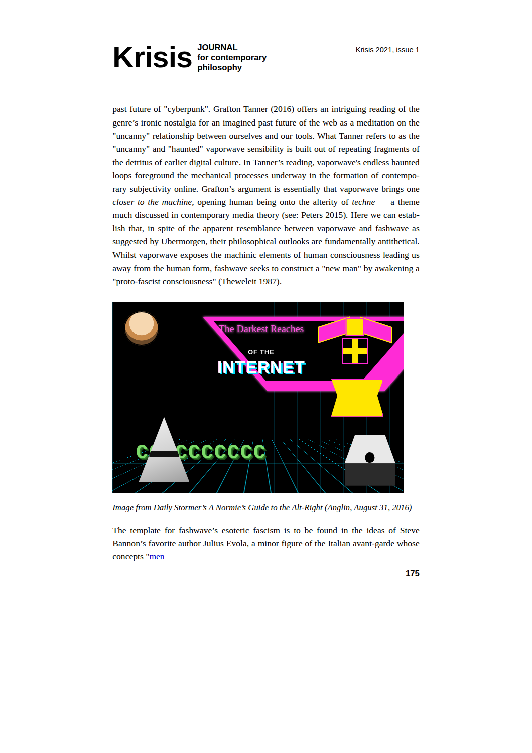Krisis JOURNAL
for contemporary
philosophy
Krisis 2021, issue 1
past future of "cyberpunk". Grafton Tanner (2016) offers an intriguing reading of the genre’s ironic nostalgia for an imagined past future of the web as a meditation on the "uncanny" relationship between ourselves and our tools. What Tanner refers to as the "uncanny" and "haunted" vaporwave sensibility is built out of repeating fragments of the detritus of earlier digital culture. In Tanner’s reading, vaporwave's endless haunted loops foreground the mechanical processes underway in the formation of contemporary subjectivity online. Grafton’s argument is essentially that vaporwave brings one closer to the machine, opening human being onto the alterity of techne — a theme much discussed in contemporary media theory (see: Peters 2015). Here we can establish that, in spite of the apparent resemblance between vaporwave and fashwave as suggested by Ubermorgen, their philosophical outlooks are fundamentally antithetical. Whilst vaporwave exposes the machinic elements of human consciousness leading us away from the human form, fashwave seeks to construct a "new man" by awakening a "proto-fascist consciousness" (Theweleit 1987).
The Darkest Reaches
OF THE
INTERNET
CCCCCCCCCC
Image from Daily Stormer’s A Normie’s Guide to the Alt-Right (Anglin, August 31, 2016)
The template for fashwave’s esoteric fascism is to be found in the ideas of Steve Bannon’s favorite author Julius Evola, a minor figure of the Italian avant-garde whose concepts "men
175